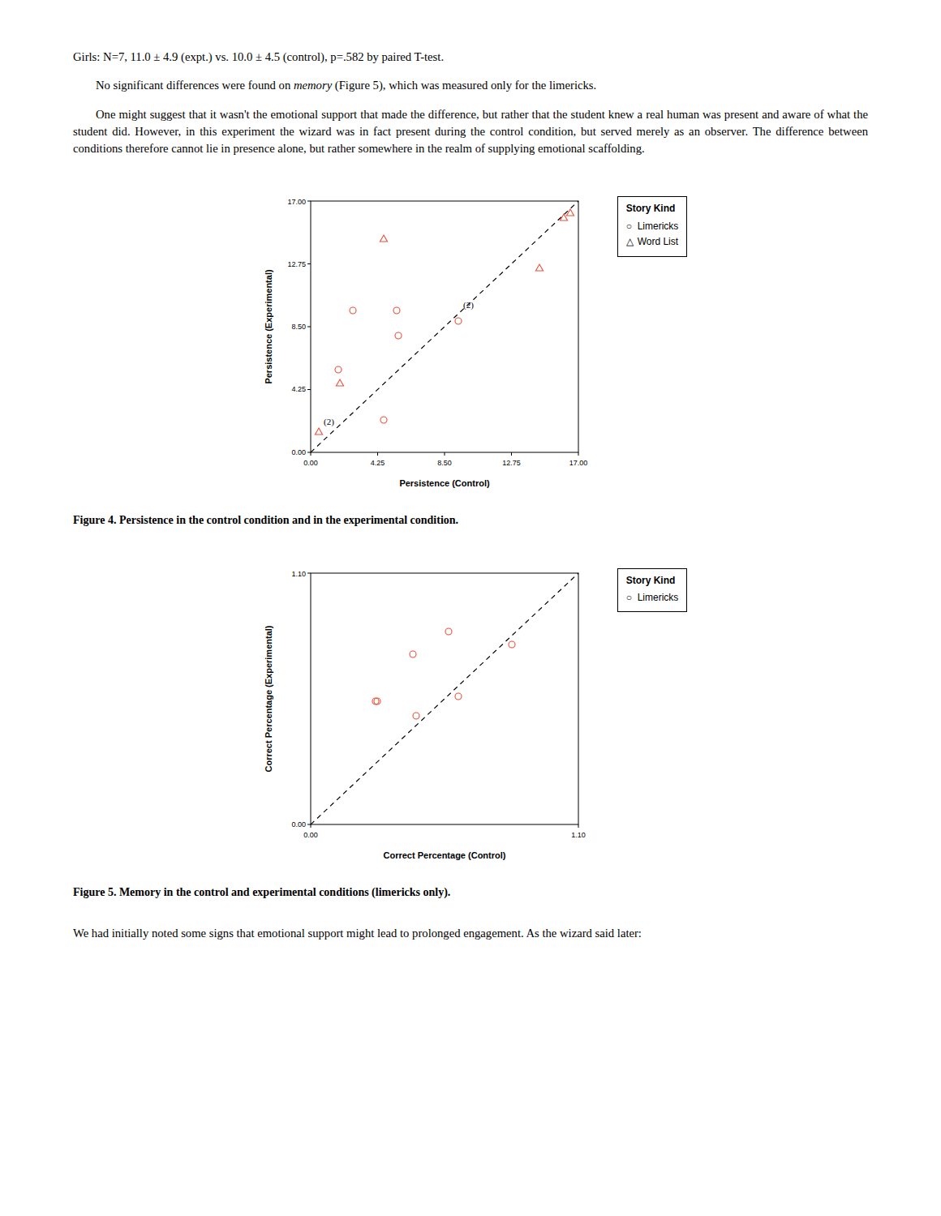Girls: N=7, 11.0 ± 4.9 (expt.) vs. 10.0 ± 4.5 (control), p=.582 by paired T-test.
No significant differences were found on memory (Figure 5), which was measured only for the limericks.
One might suggest that it wasn't the emotional support that made the difference, but rather that the student knew a real human was present and aware of what the student did. However, in this experiment the wizard was in fact present during the control condition, but served merely as an observer. The difference between conditions therefore cannot lie in presence alone, but rather somewhere in the realm of supplying emotional scaffolding.
17.00 12.75 8.50 4.25 0.00 0.00 4.25 8.50 12.75 17.00 (2) (2) Persistence (Control) Persistence (Experimental)
Story Kind
○Limericks
△Word List
Figure 4. Persistence in the control condition and in the experimental condition.
1.10 0.00 0.00 1.10 Correct Percentage (Control) Correct Percentage (Experimental)
Story Kind
○Limericks
Figure 5. Memory in the control and experimental conditions (limericks only).
We had initially noted some signs that emotional support might lead to prolonged engagement. As the wizard said later: